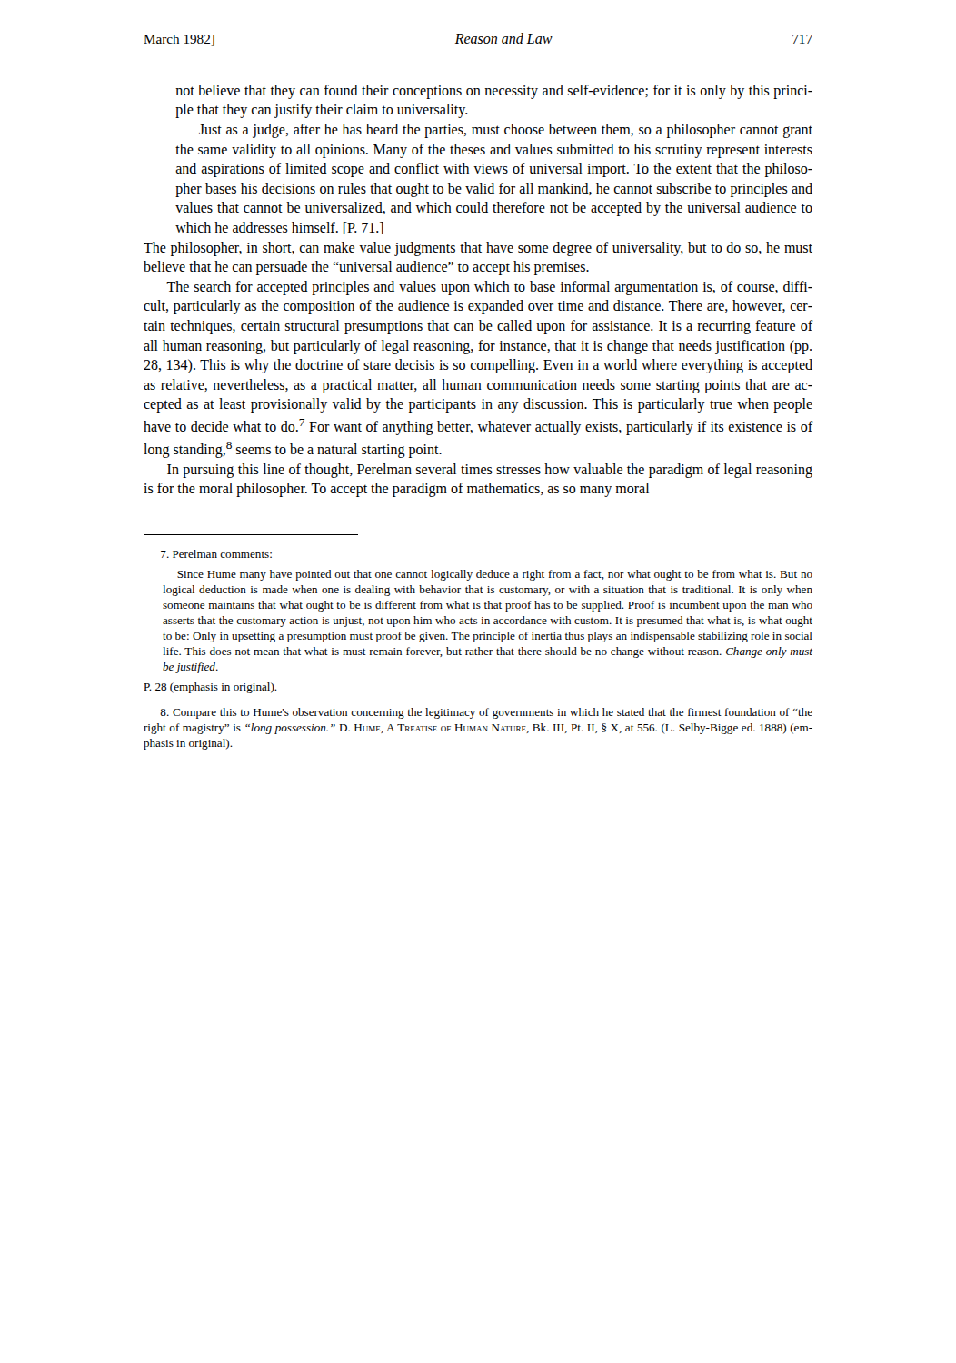March 1982]
Reason and Law
717
not believe that they can found their conceptions on necessity and self-evidence; for it is only by this principle that they can justify their claim to universality.
Just as a judge, after he has heard the parties, must choose between them, so a philosopher cannot grant the same validity to all opinions. Many of the theses and values submitted to his scrutiny represent interests and aspirations of limited scope and conflict with views of universal import. To the extent that the philosopher bases his decisions on rules that ought to be valid for all mankind, he cannot subscribe to principles and values that cannot be universalized, and which could therefore not be accepted by the universal audience to which he addresses himself. [P. 71.]
The philosopher, in short, can make value judgments that have some degree of universality, but to do so, he must believe that he can persuade the “universal audience” to accept his premises.
The search for accepted principles and values upon which to base informal argumentation is, of course, difficult, particularly as the composition of the audience is expanded over time and distance. There are, however, certain techniques, certain structural presumptions that can be called upon for assistance. It is a recurring feature of all human reasoning, but particularly of legal reasoning, for instance, that it is change that needs justification (pp. 28, 134). This is why the doctrine of stare decisis is so compelling. Even in a world where everything is accepted as relative, nevertheless, as a practical matter, all human communication needs some starting points that are accepted as at least provisionally valid by the participants in any discussion. This is particularly true when people have to decide what to do.7 For want of anything better, whatever actually exists, particularly if its existence is of long standing,8 seems to be a natural starting point.
In pursuing this line of thought, Perelman several times stresses how valuable the paradigm of legal reasoning is for the moral philosopher. To accept the paradigm of mathematics, as so many moral
Perelman comments:
Since Hume many have pointed out that one cannot logically deduce a right from a fact, nor what ought to be from what is. But no logical deduction is made when one is dealing with behavior that is customary, or with a situation that is traditional. It is only when someone maintains that what ought to be is different from what is that proof has to be supplied. Proof is incumbent upon the man who asserts that the customary action is unjust, not upon him who acts in accordance with custom. It is presumed that what is, is what ought to be: Only in upsetting a presumption must proof be given. The principle of inertia thus plays an indispensable stabilizing role in social life. This does not mean that what is must remain forever, but rather that there should be no change without reason. Change only must be justified.
P. 28 (emphasis in original).
Compare this to Hume's observation concerning the legitimacy of governments in which he stated that the firmest foundation of “the right of magistry” is “long possession.” D. Hume, A Treatise of Human Nature, Bk. III, Pt. II, § X, at 556. (L. Selby-Bigge ed. 1888) (emphasis in original).